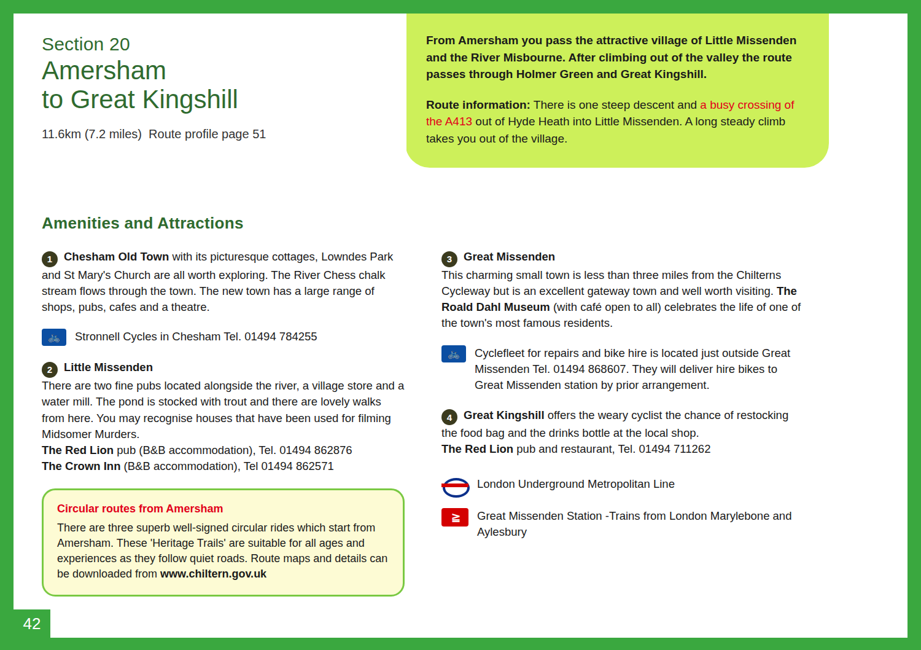From Amersham you pass the attractive village of Little Missenden and the River Misbourne. After climbing out of the valley the route passes through Holmer Green and Great Kingshill.
Route information: There is one steep descent and a busy crossing of the A413 out of Hyde Heath into Little Missenden. A long steady climb takes you out of the village.
Section 20
Amersham
to Great Kingshill
11.6km (7.2 miles) Route profile page 51
Amenities and Attractions
1 Chesham Old Town with its picturesque cottages, Lowndes Park and St Mary's Church are all worth exploring. The River Chess chalk stream flows through the town. The new town has a large range of shops, pubs, cafes and a theatre.
🚲
Stronnell Cycles in Chesham Tel. 01494 784255
2 Little Missenden
There are two fine pubs located alongside the river, a village store and a water mill. The pond is stocked with trout and there are lovely walks from here. You may recognise houses that have been used for filming Midsomer Murders.
The Red Lion pub (B&B accommodation), Tel. 01494 862876
The Crown Inn (B&B accommodation), Tel 01494 862571
Circular routes from Amersham
There are three superb well-signed circular rides which start from Amersham. These 'Heritage Trails' are suitable for all ages and experiences as they follow quiet roads. Route maps and details can be downloaded from www.chiltern.gov.uk
3 Great Missenden
This charming small town is less than three miles from the Chilterns Cycleway but is an excellent gateway town and well worth visiting. The Roald Dahl Museum (with café open to all) celebrates the life of one of the town's most famous residents.
🚲
Cyclefleet for repairs and bike hire is located just outside Great Missenden Tel. 01494 868607. They will deliver hire bikes to Great Missenden station by prior arrangement.
4 Great Kingshill offers the weary cyclist the chance of restocking the food bag and the drinks bottle at the local shop.
The Red Lion pub and restaurant, Tel. 01494 711262
London Underground Metropolitan Line
≧
Great Missenden Station -Trains from London Marylebone and Aylesbury
42